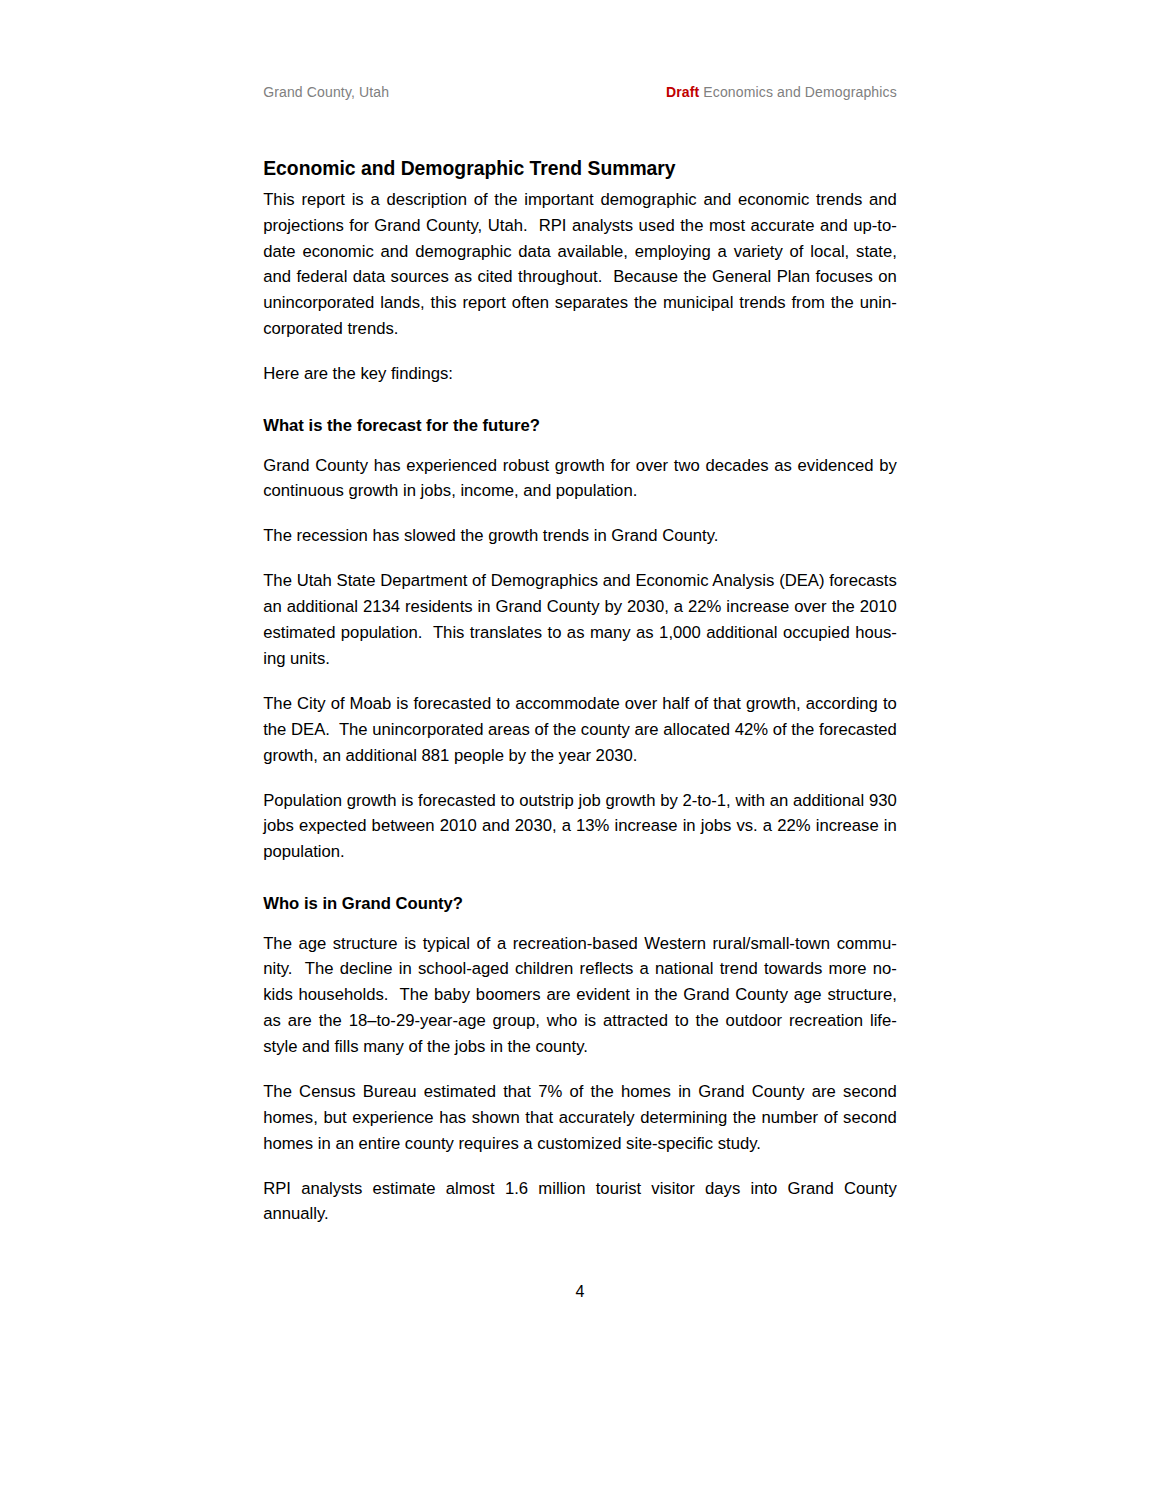Grand County, Utah Draft Economics and Demographics
Economic and Demographic Trend Summary
This report is a description of the important demographic and economic trends and projections for Grand County, Utah. RPI analysts used the most accurate and up-to-date economic and demographic data available, employing a variety of local, state, and federal data sources as cited throughout. Because the General Plan focuses on unincorporated lands, this report often separates the municipal trends from the unincorporated trends.
Here are the key findings:
What is the forecast for the future?
Grand County has experienced robust growth for over two decades as evidenced by continuous growth in jobs, income, and population.
The recession has slowed the growth trends in Grand County.
The Utah State Department of Demographics and Economic Analysis (DEA) forecasts an additional 2134 residents in Grand County by 2030, a 22% increase over the 2010 estimated population. This translates to as many as 1,000 additional occupied housing units.
The City of Moab is forecasted to accommodate over half of that growth, according to the DEA. The unincorporated areas of the county are allocated 42% of the forecasted growth, an additional 881 people by the year 2030.
Population growth is forecasted to outstrip job growth by 2-to-1, with an additional 930 jobs expected between 2010 and 2030, a 13% increase in jobs vs. a 22% increase in population.
Who is in Grand County?
The age structure is typical of a recreation-based Western rural/small-town community. The decline in school-aged children reflects a national trend towards more no-kids households. The baby boomers are evident in the Grand County age structure, as are the 18–to-29-year-age group, who is attracted to the outdoor recreation lifestyle and fills many of the jobs in the county.
The Census Bureau estimated that 7% of the homes in Grand County are second homes, but experience has shown that accurately determining the number of second homes in an entire county requires a customized site-specific study.
RPI analysts estimate almost 1.6 million tourist visitor days into Grand County annually.
4